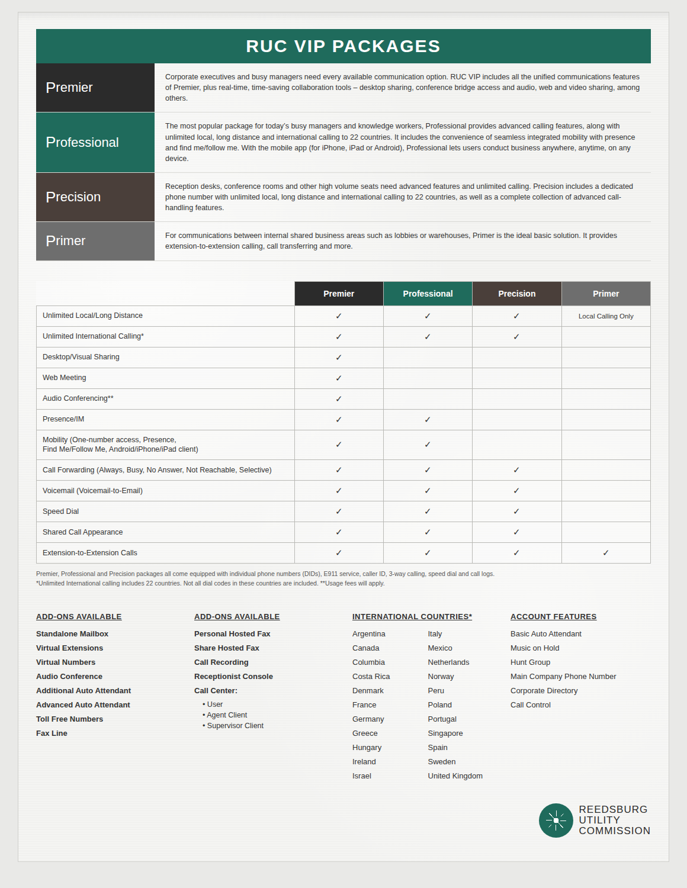RUC VIP PACKAGES
Premier
Corporate executives and busy managers need every available communication option. RUC VIP includes all the unified communications features of Premier, plus real-time, time-saving collaboration tools – desktop sharing, conference bridge access and audio, web and video sharing, among others.
Professional
The most popular package for today’s busy managers and knowledge workers, Professional provides advanced calling features, along with unlimited local, long distance and international calling to 22 countries. It includes the convenience of seamless integrated mobility with presence and find me/follow me. With the mobile app (for iPhone, iPad or Android), Professional lets users conduct business anywhere, anytime, on any device.
Precision
Reception desks, conference rooms and other high volume seats need advanced features and unlimited calling. Precision includes a dedicated phone number with unlimited local, long distance and international calling to 22 countries, as well as a complete collection of advanced call-handling features.
Primer
For communications between internal shared business areas such as lobbies or warehouses, Primer is the ideal basic solution. It provides extension-to-extension calling, call transferring and more.
| | Premier | Professional | Precision | Primer |
| --- | --- | --- | --- | --- |
| Unlimited Local/Long Distance | ✓ | ✓ | ✓ | Local Calling Only |
| Unlimited International Calling* | ✓ | ✓ | ✓ | |
| Desktop/Visual Sharing | ✓ | | | |
| Web Meeting | ✓ | | | |
| Audio Conferencing** | ✓ | | | |
| Presence/IM | ✓ | ✓ | | |
| Mobility (One-number access, Presence, Find Me/Follow Me, Android/iPhone/iPad client) | ✓ | ✓ | | |
| Call Forwarding (Always, Busy, No Answer, Not Reachable, Selective) | ✓ | ✓ | ✓ | |
| Voicemail (Voicemail-to-Email) | ✓ | ✓ | ✓ | |
| Speed Dial | ✓ | ✓ | ✓ | |
| Shared Call Appearance | ✓ | ✓ | ✓ | |
| Extension-to-Extension Calls | ✓ | ✓ | ✓ | ✓ |
Premier, Professional and Precision packages all come equipped with individual phone numbers (DIDs), E911 service, caller ID, 3-way calling, speed dial and call logs.
*Unlimited International calling includes 22 countries. Not all dial codes in these countries are included. **Usage fees will apply.
Add-Ons Available
Standalone Mailbox
Virtual Extensions
Virtual Numbers
Audio Conference
Additional Auto Attendant
Advanced Auto Attendant
Toll Free Numbers
Fax Line
Add-Ons Available
Personal Hosted Fax
Share Hosted Fax
Call Recording
Receptionist Console
Call Center:
• User
• Agent Client
• Supervisor Client
International Countries*
Argentina
Canada
Columbia
Costa Rica
Denmark
France
Germany
Greece
Hungary
Ireland
Israel
Italy
Mexico
Netherlands
Norway
Peru
Poland
Portugal
Singapore
Spain
Sweden
United Kingdom
Account Features
Basic Auto Attendant
Music on Hold
Hunt Group
Main Company Phone Number
Corporate Directory
Call Control
Reedsburg Utility Commission